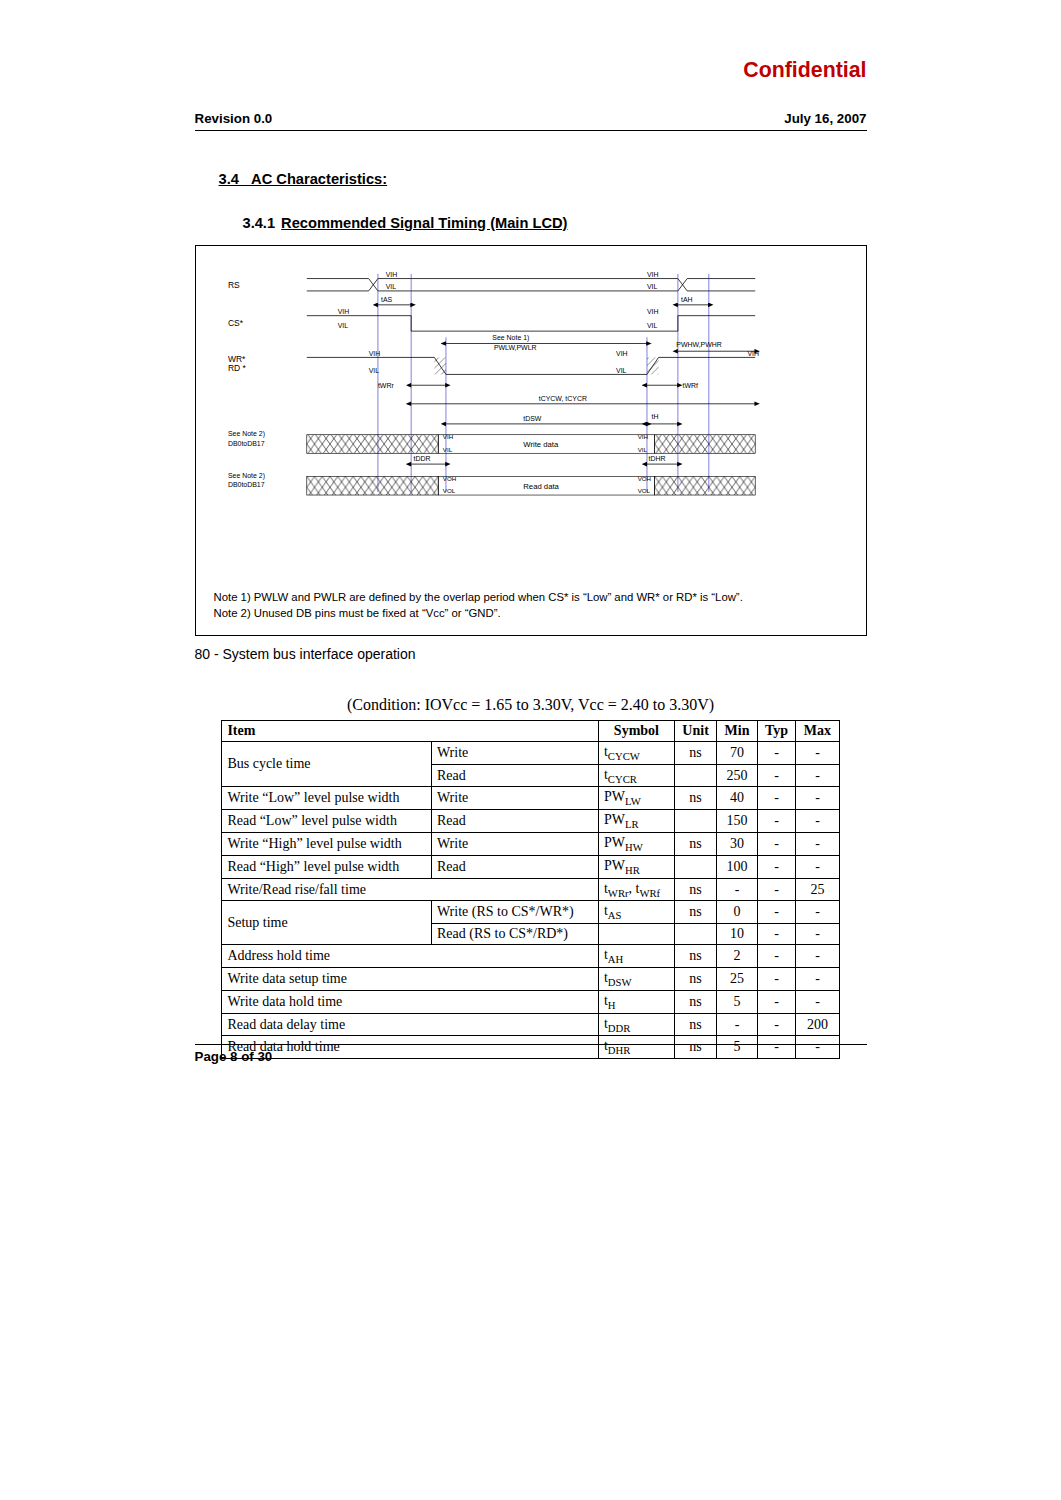Confidential
Revision 0.0 July 16, 2007
3.4 AC Characteristics:
3.4.1 Recommended Signal Timing (Main LCD)
RS VIH VIL VIH VIL tAS tAH CS* VIH VIL VIH VIL See Note 1) PWLW,PWLR PWHW,PWHR WR* RD * VIH VIL VIH VIL VIH tWRr tWRf tCYCW, tCYCR tDSW tH See Note 2) DB0toDB17 Write data VIH VIL VIH VIL tDDR tDHR See Note 2) DB0toDB17 Read data VOH VOL VOH VOL
Note 1) PWLW and PWLR are defined by the overlap period when CS* is “Low” and WR* or RD* is “Low”.
Note 2) Unused DB pins must be fixed at “Vcc” or “GND”.
80 - System bus interface operation
(Condition: IOVcc = 1.65 to 3.30V, Vcc = 2.40 to 3.30V)
| Item | Symbol | Unit | Min | Typ | Max |
| --- | --- | --- | --- | --- | --- |
| Bus cycle time | Write | t CYCW | ns | 70 | - | - |
| Read | t CYCR | | 250 | - | - |
| Write “Low” level pulse width | Write | PW LW | ns | 40 | - | - |
| Read “Low” level pulse width | Read | PW LR | | 150 | - | - |
| Write “High” level pulse width | Write | PW HW | ns | 30 | - | - |
| Read “High” level pulse width | Read | PW HR | | 100 | - | - |
| Write/Read rise/fall time | t WRr , t WRf | ns | - | - | 25 |
| Setup time | Write (RS to CS*/WR*) | t AS | ns | 0 | - | - |
| Read (RS to CS*/RD*) | | | 10 | - | - |
| Address hold time | t AH | ns | 2 | - | - |
| Write data setup time | t DSW | ns | 25 | - | - |
| Write data hold time | t H | ns | 5 | - | - |
| Read data delay time | t DDR | ns | - | - | 200 |
| Read data hold time | t DHR | ns | 5 | - | - |
Page 8 of 30